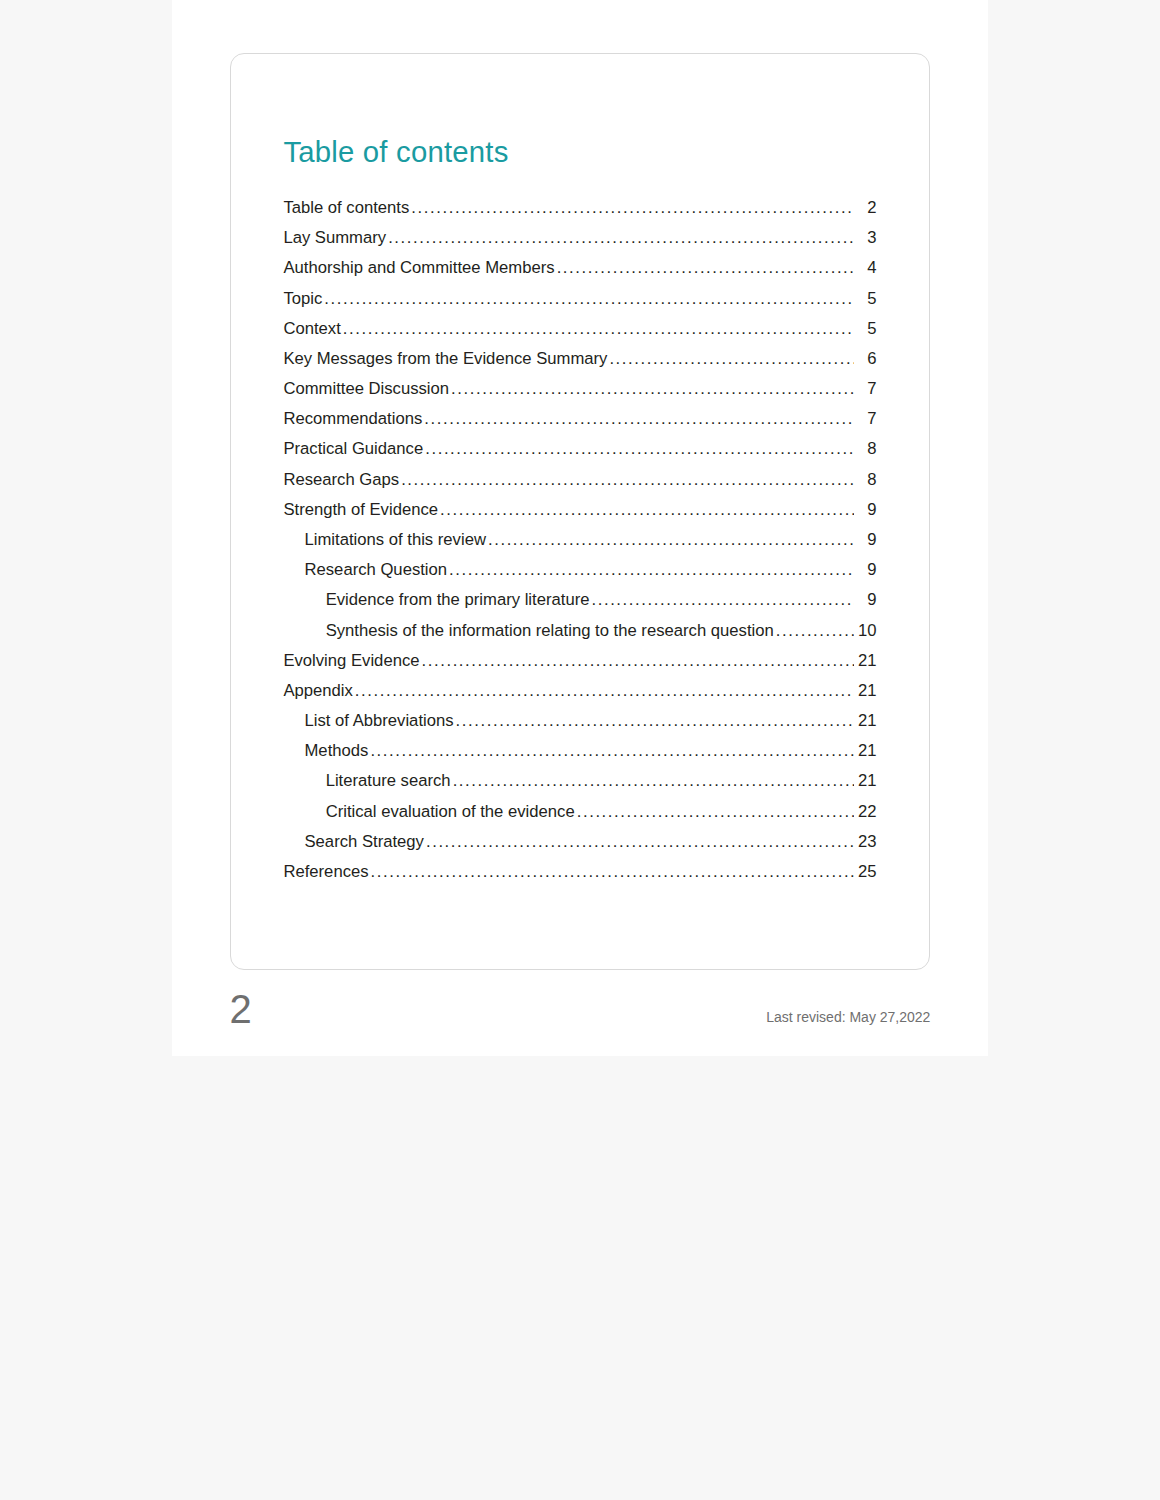Table of contents
Table of contents.......................................................................................................... 2
Lay Summary............................................................................................................... 3
Authorship and Committee Members............................................................................ 4
Topic........................................................................................................................... 5
Context....................................................................................................................... 5
Key Messages from the Evidence Summary................................................................... 6
Committee Discussion.................................................................................................. 7
Recommendations..................................................................................................... 7
Practical Guidance..................................................................................................... 8
Research Gaps......................................................................................................... 8
Strength of Evidence.................................................................................................. 9
Limitations of this review............................................................................................. 9
Research Question................................................................................................... 9
Evidence from the primary literature........................................................................ 9
Synthesis of the information relating to the research question............................... 10
Evolving Evidence.................................................................................................... 21
Appendix................................................................................................................. 21
List of Abbreviations................................................................................................. 21
Methods.............................................................................................................. 21
Literature search................................................................................................. 21
Critical evaluation of the evidence......................................................................... 22
Search Strategy..................................................................................................... 23
References............................................................................................................. 25
2
Last revised: May 27,2022